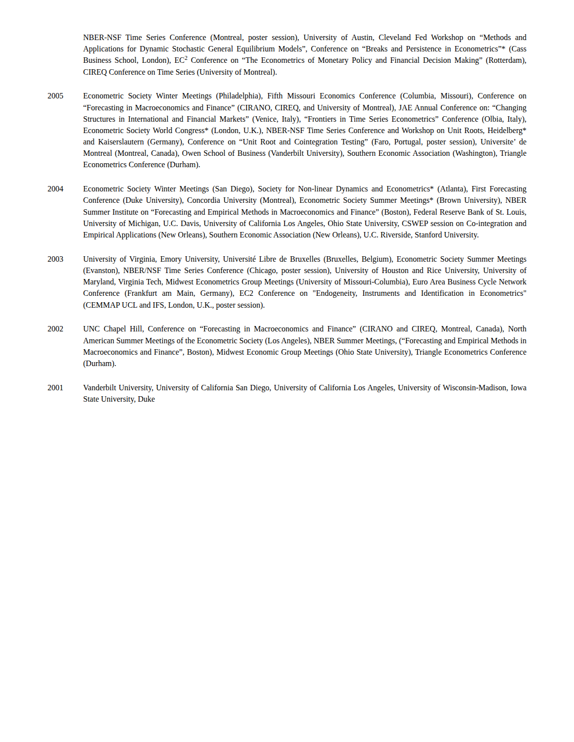NBER-NSF Time Series Conference (Montreal, poster session), University of Austin, Cleveland Fed Workshop on “Methods and Applications for Dynamic Stochastic General Equilibrium Models”, Conference on “Breaks and Persistence in Econometrics”* (Cass Business School, London), EC2 Conference on “The Econometrics of Monetary Policy and Financial Decision Making” (Rotterdam), CIREQ Conference on Time Series (University of Montreal).
2005
Econometric Society Winter Meetings (Philadelphia), Fifth Missouri Economics Conference (Columbia, Missouri), Conference on “Forecasting in Macroeconomics and Finance” (CIRANO, CIREQ, and University of Montreal), JAE Annual Conference on: “Changing Structures in International and Financial Markets” (Venice, Italy), “Frontiers in Time Series Econometrics” Conference (Olbia, Italy), Econometric Society World Congress* (London, U.K.), NBER-NSF Time Series Conference and Workshop on Unit Roots, Heidelberg* and Kaiserslautern (Germany), Conference on “Unit Root and Cointegration Testing” (Faro, Portugal, poster session), Universite’ de Montreal (Montreal, Canada), Owen School of Business (Vanderbilt University), Southern Economic Association (Washington), Triangle Econometrics Conference (Durham).
2004
Econometric Society Winter Meetings (San Diego), Society for Non-linear Dynamics and Econometrics* (Atlanta), First Forecasting Conference (Duke University), Concordia University (Montreal), Econometric Society Summer Meetings* (Brown University), NBER Summer Institute on “Forecasting and Empirical Methods in Macroeconomics and Finance” (Boston), Federal Reserve Bank of St. Louis, University of Michigan, U.C. Davis, University of California Los Angeles, Ohio State University, CSWEP session on Co-integration and Empirical Applications (New Orleans), Southern Economic Association (New Orleans), U.C. Riverside, Stanford University.
2003
University of Virginia, Emory University, Université Libre de Bruxelles (Bruxelles, Belgium), Econometric Society Summer Meetings (Evanston), NBER/NSF Time Series Conference (Chicago, poster session), University of Houston and Rice University, University of Maryland, Virginia Tech, Midwest Econometrics Group Meetings (University of Missouri-Columbia), Euro Area Business Cycle Network Conference (Frankfurt am Main, Germany), EC2 Conference on "Endogeneity, Instruments and Identification in Econometrics" (CEMMAP UCL and IFS, London, U.K., poster session).
2002
UNC Chapel Hill, Conference on “Forecasting in Macroeconomics and Finance” (CIRANO and CIREQ, Montreal, Canada), North American Summer Meetings of the Econometric Society (Los Angeles), NBER Summer Meetings, (“Forecasting and Empirical Methods in Macroeconomics and Finance”, Boston), Midwest Economic Group Meetings (Ohio State University), Triangle Econometrics Conference (Durham).
2001
Vanderbilt University, University of California San Diego, University of California Los Angeles, University of Wisconsin-Madison, Iowa State University, Duke